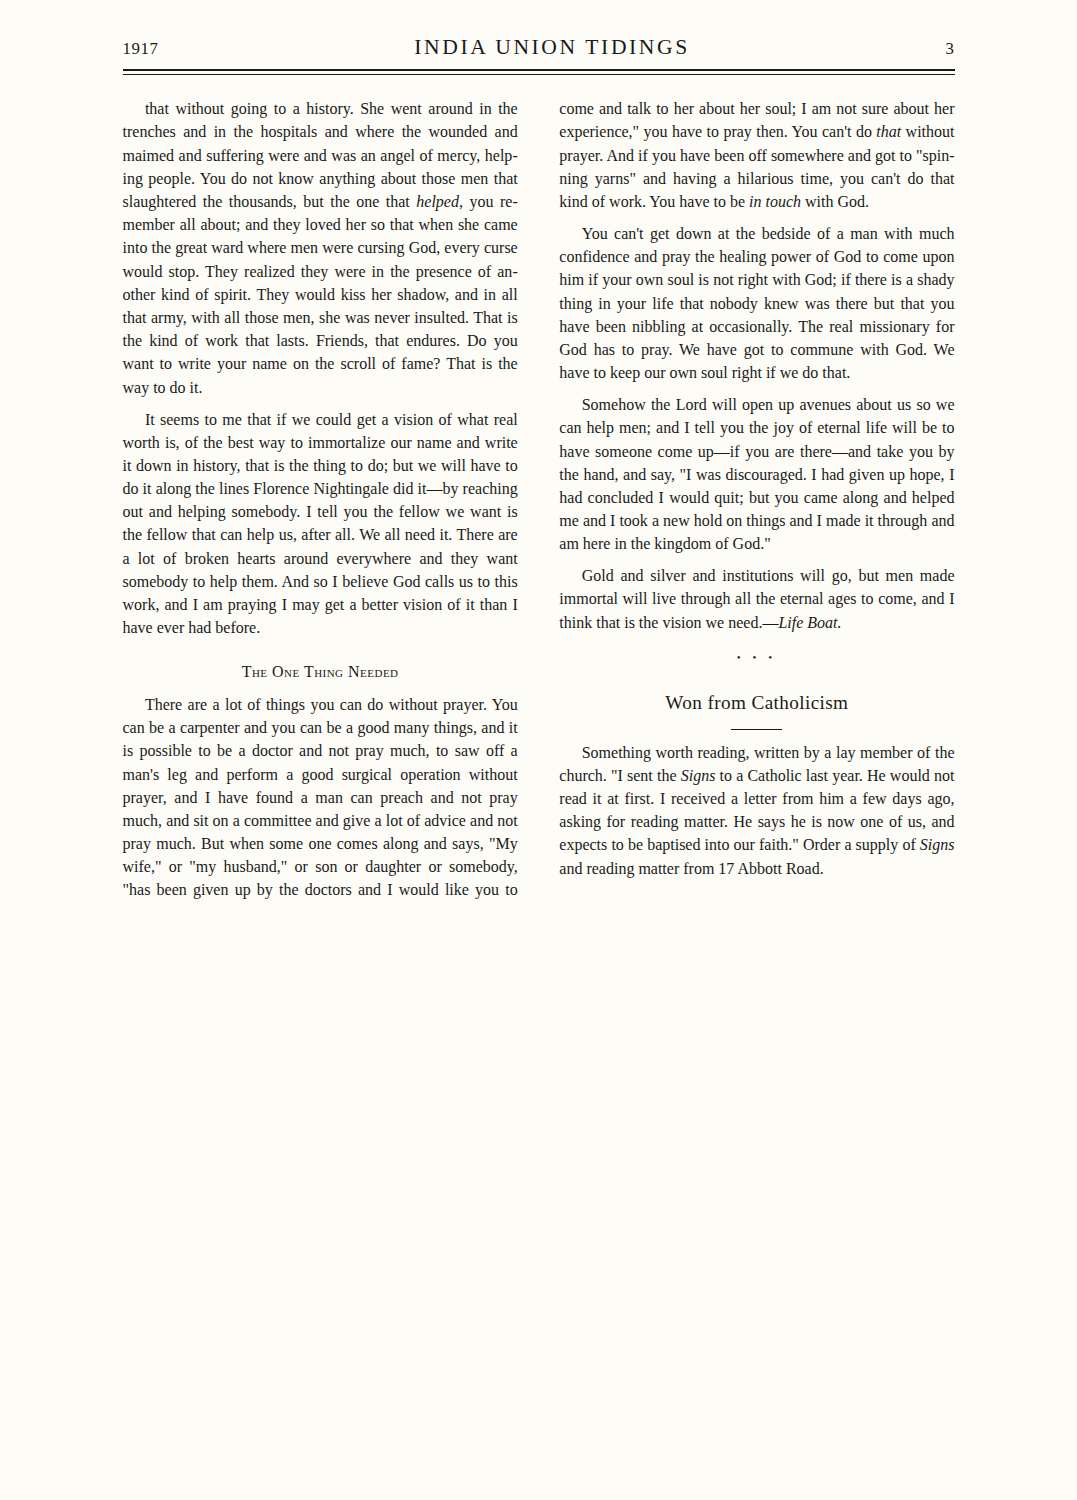1917 India Union Tidings 3
that without going to a history. She went around in the trenches and in the hospitals and where the wounded and maimed and suffering were and was an angel of mercy, helping people. You do not know anything about those men that slaughtered the thousands, but the one that helped, you remember all about; and they loved her so that when she came into the great ward where men were cursing God, every curse would stop. They realized they were in the presence of another kind of spirit. They would kiss her shadow, and in all that army, with all those men, she was never insulted. That is the kind of work that lasts. Friends, that endures. Do you want to write your name on the scroll of fame? That is the way to do it.
It seems to me that if we could get a vision of what real worth is, of the best way to immortalize our name and write it down in history, that is the thing to do; but we will have to do it along the lines Florence Nightingale did it—by reaching out and helping somebody. I tell you the fellow we want is the fellow that can help us, after all. We all need it. There are a lot of broken hearts around everywhere and they want somebody to help them. And so I believe God calls us to this work, and I am praying I may get a better vision of it than I have ever had before.
The One Thing Needed
There are a lot of things you can do without prayer. You can be a carpenter and you can be a good many things, and it is possible to be a doctor and not pray much, to saw off a man's leg and perform a good surgical operation without prayer, and I have found a man can preach and not pray much, and sit on a committee and give a lot of advice and not pray much. But when some one comes along and says, "My wife," or "my husband," or son or daughter or somebody, "has been given up by the doctors and I would like you to come and talk to her about her soul; I am not sure about her experience," you have to pray then. You can't do that without prayer. And if you have been off somewhere and got to "spinning yarns" and having a hilarious time, you can't do that kind of work. You have to be in touch with God.
You can't get down at the bedside of a man with much confidence and pray the healing power of God to come upon him if your own soul is not right with God; if there is a shady thing in your life that nobody knew was there but that you have been nibbling at occasionally. The real missionary for God has to pray. We have got to commune with God. We have to keep our own soul right if we do that.
Somehow the Lord will open up avenues about us so we can help men; and I tell you the joy of eternal life will be to have someone come up—if you are there—and take you by the hand, and say, "I was discouraged. I had given up hope, I had concluded I would quit; but you came along and helped me and I took a new hold on things and I made it through and am here in the kingdom of God."
Gold and silver and institutions will go, but men made immortal will live through all the eternal ages to come, and I think that is the vision we need.—Life Boat.
Won from Catholicism
Something worth reading, written by a lay member of the church. "I sent the Signs to a Catholic last year. He would not read it at first. I received a letter from him a few days ago, asking for reading matter. He says he is now one of us, and expects to be baptised into our faith." Order a supply of Signs and reading matter from 17 Abbott Road.